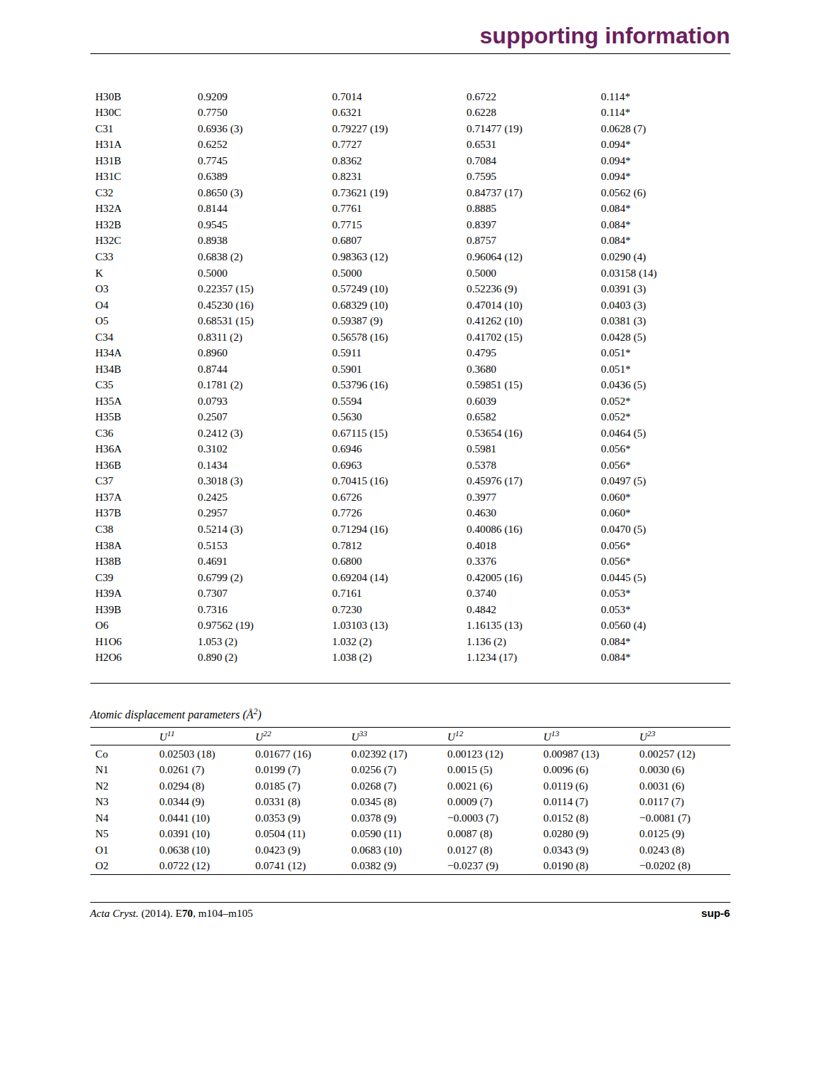supporting information
| H30B | 0.9209 | 0.7014 | 0.6722 | 0.114* |
| H30C | 0.7750 | 0.6321 | 0.6228 | 0.114* |
| C31 | 0.6936 (3) | 0.79227 (19) | 0.71477 (19) | 0.0628 (7) |
| H31A | 0.6252 | 0.7727 | 0.6531 | 0.094* |
| H31B | 0.7745 | 0.8362 | 0.7084 | 0.094* |
| H31C | 0.6389 | 0.8231 | 0.7595 | 0.094* |
| C32 | 0.8650 (3) | 0.73621 (19) | 0.84737 (17) | 0.0562 (6) |
| H32A | 0.8144 | 0.7761 | 0.8885 | 0.084* |
| H32B | 0.9545 | 0.7715 | 0.8397 | 0.084* |
| H32C | 0.8938 | 0.6807 | 0.8757 | 0.084* |
| C33 | 0.6838 (2) | 0.98363 (12) | 0.96064 (12) | 0.0290 (4) |
| K | 0.5000 | 0.5000 | 0.5000 | 0.03158 (14) |
| O3 | 0.22357 (15) | 0.57249 (10) | 0.52236 (9) | 0.0391 (3) |
| O4 | 0.45230 (16) | 0.68329 (10) | 0.47014 (10) | 0.0403 (3) |
| O5 | 0.68531 (15) | 0.59387 (9) | 0.41262 (10) | 0.0381 (3) |
| C34 | 0.8311 (2) | 0.56578 (16) | 0.41702 (15) | 0.0428 (5) |
| H34A | 0.8960 | 0.5911 | 0.4795 | 0.051* |
| H34B | 0.8744 | 0.5901 | 0.3680 | 0.051* |
| C35 | 0.1781 (2) | 0.53796 (16) | 0.59851 (15) | 0.0436 (5) |
| H35A | 0.0793 | 0.5594 | 0.6039 | 0.052* |
| H35B | 0.2507 | 0.5630 | 0.6582 | 0.052* |
| C36 | 0.2412 (3) | 0.67115 (15) | 0.53654 (16) | 0.0464 (5) |
| H36A | 0.3102 | 0.6946 | 0.5981 | 0.056* |
| H36B | 0.1434 | 0.6963 | 0.5378 | 0.056* |
| C37 | 0.3018 (3) | 0.70415 (16) | 0.45976 (17) | 0.0497 (5) |
| H37A | 0.2425 | 0.6726 | 0.3977 | 0.060* |
| H37B | 0.2957 | 0.7726 | 0.4630 | 0.060* |
| C38 | 0.5214 (3) | 0.71294 (16) | 0.40086 (16) | 0.0470 (5) |
| H38A | 0.5153 | 0.7812 | 0.4018 | 0.056* |
| H38B | 0.4691 | 0.6800 | 0.3376 | 0.056* |
| C39 | 0.6799 (2) | 0.69204 (14) | 0.42005 (16) | 0.0445 (5) |
| H39A | 0.7307 | 0.7161 | 0.3740 | 0.053* |
| H39B | 0.7316 | 0.7230 | 0.4842 | 0.053* |
| O6 | 0.97562 (19) | 1.03103 (13) | 1.16135 (13) | 0.0560 (4) |
| H1O6 | 1.053 (2) | 1.032 (2) | 1.136 (2) | 0.084* |
| H2O6 | 0.890 (2) | 1.038 (2) | 1.1234 (17) | 0.084* |
Atomic displacement parameters (Å2)
| | U 11 | U 22 | U 33 | U 12 | U 13 | U 23 |
| --- | --- | --- | --- | --- | --- | --- |
| Co | 0.02503 (18) | 0.01677 (16) | 0.02392 (17) | 0.00123 (12) | 0.00987 (13) | 0.00257 (12) |
| N1 | 0.0261 (7) | 0.0199 (7) | 0.0256 (7) | 0.0015 (5) | 0.0096 (6) | 0.0030 (6) |
| N2 | 0.0294 (8) | 0.0185 (7) | 0.0268 (7) | 0.0021 (6) | 0.0119 (6) | 0.0031 (6) |
| N3 | 0.0344 (9) | 0.0331 (8) | 0.0345 (8) | 0.0009 (7) | 0.0114 (7) | 0.0117 (7) |
| N4 | 0.0441 (10) | 0.0353 (9) | 0.0378 (9) | −0.0003 (7) | 0.0152 (8) | −0.0081 (7) |
| N5 | 0.0391 (10) | 0.0504 (11) | 0.0590 (11) | 0.0087 (8) | 0.0280 (9) | 0.0125 (9) |
| O1 | 0.0638 (10) | 0.0423 (9) | 0.0683 (10) | 0.0127 (8) | 0.0343 (9) | 0.0243 (8) |
| O2 | 0.0722 (12) | 0.0741 (12) | 0.0382 (9) | −0.0237 (9) | 0.0190 (8) | −0.0202 (8) |
Acta Cryst. (2014). E70, m104–m105
sup-6